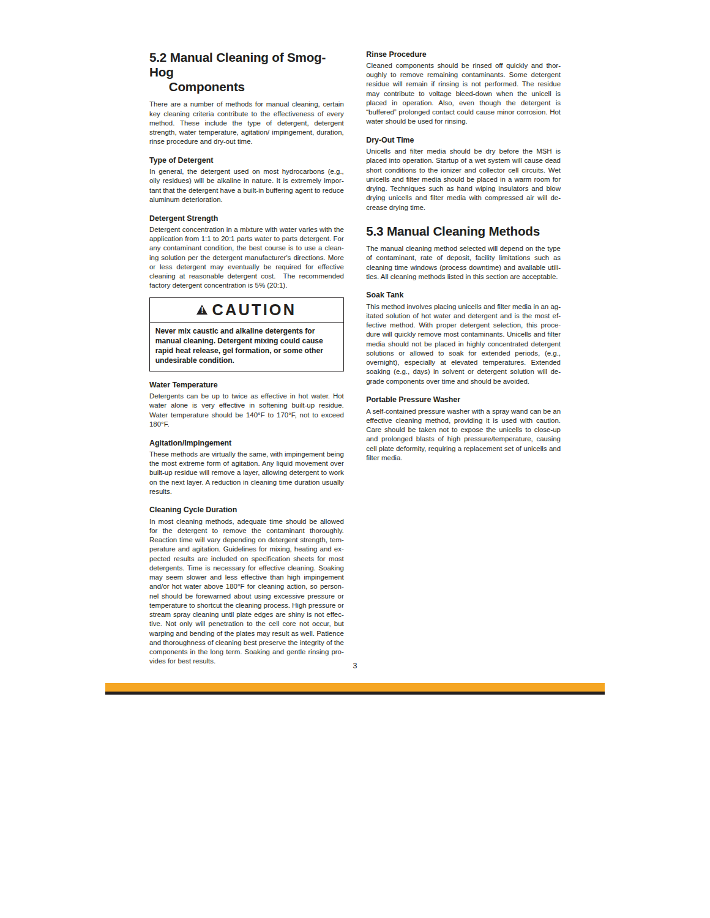5.2 Manual Cleaning of Smog-HogComponents
There are a number of methods for manual cleaning, certain key cleaning criteria contribute to the effectiveness of every method. These include the type of detergent, detergent strength, water temperature, agitation/ impingement, duration, rinse procedure and dry-out time.
Type of Detergent
In general, the detergent used on most hydrocarbons (e.g., oily residues) will be alkaline in nature. It is extremely important that the detergent have a built-in buffering agent to reduce aluminum deterioration.
Detergent Strength
Detergent concentration in a mixture with water varies with the application from 1:1 to 20:1 parts water to parts detergent. For any contaminant condition, the best course is to use a cleaning solution per the detergent manufacturer's directions. More or less detergent may eventually be required for effective cleaning at reasonable detergent cost. The recommended factory detergent concentration is 5% (20:1).
CAUTION
Never mix caustic and alkaline detergents for manual cleaning. Detergent mixing could cause rapid heat release, gel formation, or some other undesirable condition.
Water Temperature
Detergents can be up to twice as effective in hot water. Hot water alone is very effective in softening built-up residue. Water tempera­ture should be 140°F to 170°F, not to exceed 180°F.
Agitation/Impingement
These methods are virtually the same, with impingement being the most extreme form of agitation. Any liquid movement over built-up residue will remove a layer, allowing detergent to work on the next layer. A reduction in cleaning time duration usually results.
Cleaning Cycle Duration
In most cleaning methods, adequate time should be allowed for the detergent to remove the contaminant thoroughly. Reaction time will vary depending on detergent strength, temperature and agitation. Guidelines for mixing, heating and expected results are included on specification sheets for most detergents. Time is necessary for effective cleaning. Soaking may seem slower and less effective than high impingement and/or hot water above 180°F for cleaning action, so personnel should be forewarned about using excessive pressure or temperature to shortcut the cleaning process. High pressure or stream spray cleaning until plate edges are shiny is not effective. Not only will penetration to the cell core not occur, but warping and bending of the plates may result as well. Patience and thoroughness of cleaning best preserve the integrity of the components in the long term. Soaking and gentle rinsing provides for best results.
Rinse Procedure
Cleaned components should be rinsed off quickly and thoroughly to remove remaining contaminants. Some detergent residue will remain if rinsing is not performed. The residue may contribute to voltage bleed-down when the unicell is placed in operation. Also, even though the detergent is “buffered” prolonged contact could cause minor corrosion. Hot water should be used for rinsing.
Dry-Out Time
Unicells and filter media should be dry before the MSH is placed into operation. Startup of a wet system will cause dead short conditions to the ionizer and collector cell circuits. Wet unicells and filter media should be placed in a warm room for drying. Techniques such as hand wiping insulators and blow drying unicells and filter media with compressed air will decrease drying time.
5.3 Manual Cleaning Methods
The manual cleaning method selected will depend on the type of contaminant, rate of deposit, facility limitations such as cleaning time windows (process downtime) and available utilities. All cleaning methods listed in this section are acceptable.
Soak Tank
This method involves placing unicells and filter media in an agitated solution of hot water and detergent and is the most effective method. With proper detergent selection, this procedure will quickly remove most contaminants. Unicells and filter media should not be placed in highly concentrated detergent solutions or allowed to soak for extend­ed periods, (e.g., overnight), especially at elevated temperatures. Extended soaking (e.g., days) in solvent or detergent solution will degrade components over time and should be avoided.
Portable Pressure Washer
A self-contained pressure washer with a spray wand can be an effective cleaning method, providing it is used with caution. Care should be taken not to expose the unicells to close-up and pro­longed blasts of high pressure/temperature, causing cell plate deformity, requiring a replacement set of unicells and filter media.
3